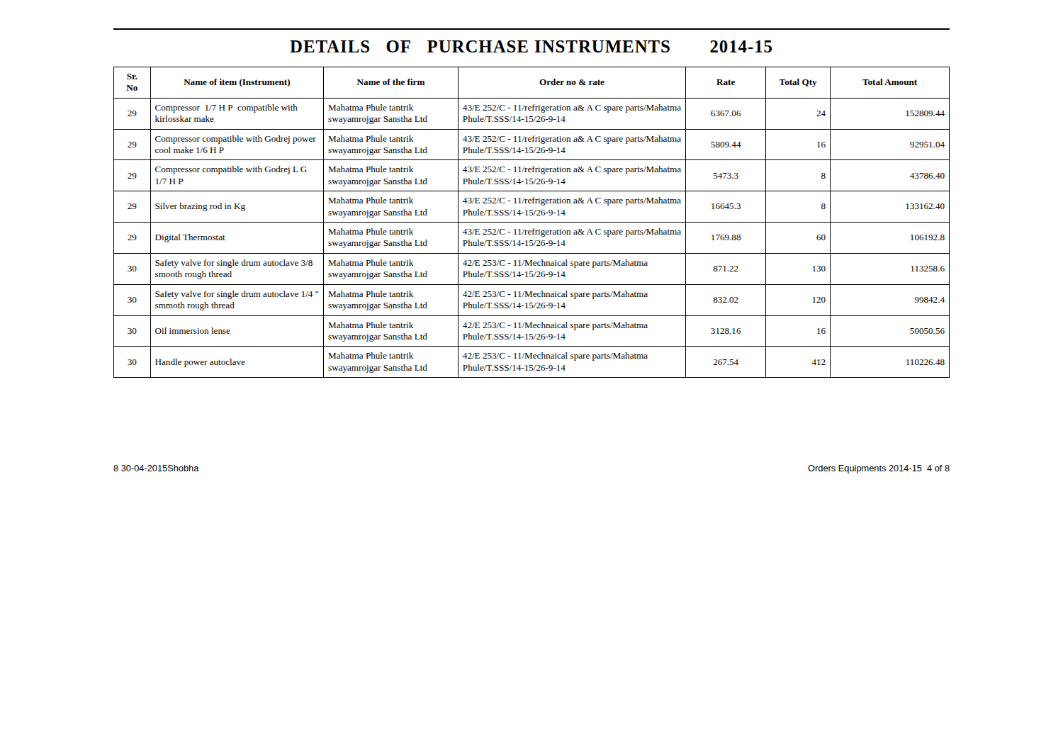DETAILS OF PURCHASE INSTRUMENTS 2014-15
| Sr. No | Name of item (Instrument) | Name of the firm | Order no & rate | Rate | Total Qty | Total Amount |
| --- | --- | --- | --- | --- | --- | --- |
| 29 | Compressor 1/7 H P compatible with kirlosskar make | Mahatma Phule tantrik swayamrojgar Sanstha Ltd | 43/E 252/C - 11/refrigeration a& A C spare parts/Mahatma Phule/T.SSS/14-15/26-9-14 | 6367.06 | 24 | 152809.44 |
| 29 | Compressor compatible with Godrej power cool make 1/6 H P | Mahatma Phule tantrik swayamrojgar Sanstha Ltd | 43/E 252/C - 11/refrigeration a& A C spare parts/Mahatma Phule/T.SSS/14-15/26-9-14 | 5809.44 | 16 | 92951.04 |
| 29 | Compressor compatible with Godrej L G 1/7 H P | Mahatma Phule tantrik swayamrojgar Sanstha Ltd | 43/E 252/C - 11/refrigeration a& A C spare parts/Mahatma Phule/T.SSS/14-15/26-9-14 | 5473.3 | 8 | 43786.40 |
| 29 | Silver brazing rod in Kg | Mahatma Phule tantrik swayamrojgar Sanstha Ltd | 43/E 252/C - 11/refrigeration a& A C spare parts/Mahatma Phule/T.SSS/14-15/26-9-14 | 16645.3 | 8 | 133162.40 |
| 29 | Digital Thermostat | Mahatma Phule tantrik swayamrojgar Sanstha Ltd | 43/E 252/C - 11/refrigeration a& A C spare parts/Mahatma Phule/T.SSS/14-15/26-9-14 | 1769.88 | 60 | 106192.8 |
| 30 | Safety valve for single drum autoclave 3/8 smooth rough thread | Mahatma Phule tantrik swayamrojgar Sanstha Ltd | 42/E 253/C - 11/Mechnaical spare parts/Mahatma Phule/T.SSS/14-15/26-9-14 | 871.22 | 130 | 113258.6 |
| 30 | Safety valve for single drum autoclave 1/4 " smmoth rough thread | Mahatma Phule tantrik swayamrojgar Sanstha Ltd | 42/E 253/C - 11/Mechnaical spare parts/Mahatma Phule/T.SSS/14-15/26-9-14 | 832.02 | 120 | 99842.4 |
| 30 | Oil immersion lense | Mahatma Phule tantrik swayamrojgar Sanstha Ltd | 42/E 253/C - 11/Mechnaical spare parts/Mahatma Phule/T.SSS/14-15/26-9-14 | 3128.16 | 16 | 50050.56 |
| 30 | Handle power autoclave | Mahatma Phule tantrik swayamrojgar Sanstha Ltd | 42/E 253/C - 11/Mechnaical spare parts/Mahatma Phule/T.SSS/14-15/26-9-14 | 267.54 | 412 | 110226.48 |
8 30-04-2015Shobha
Orders Equipments 2014-15 4 of 8